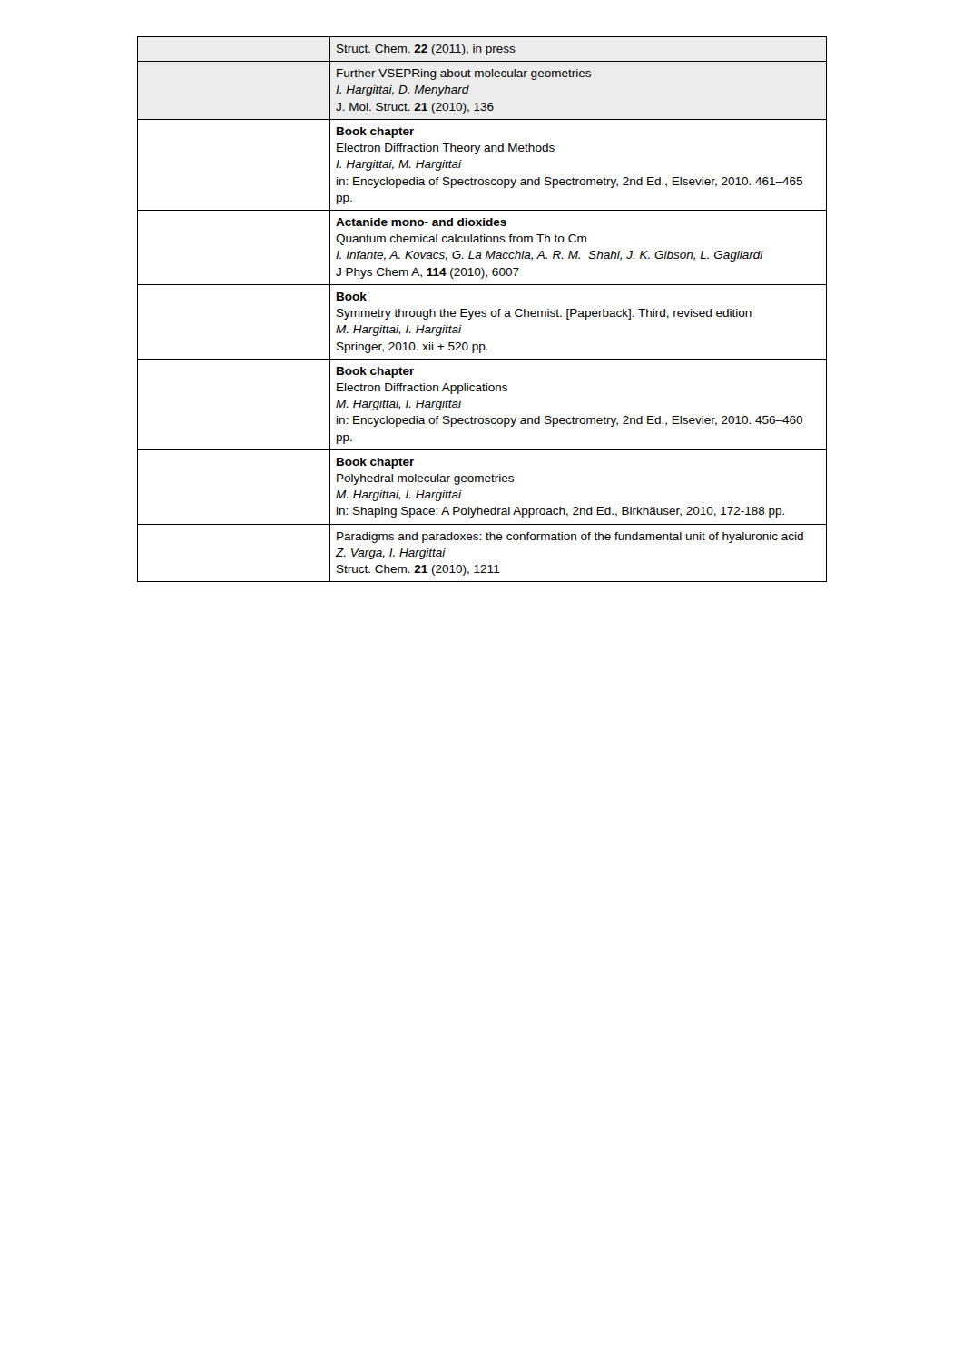| | Struct. Chem. 22 (2011), in press |
| | Further VSEPRing about molecular geometries I. Hargittai, D. Menyhard J. Mol. Struct. 21 (2010), 136 |
| | Book chapter Electron Diffraction Theory and Methods I. Hargittai, M. Hargittai in: Encyclopedia of Spectroscopy and Spectrometry, 2nd Ed., Elsevier, 2010. 461–465 pp. |
| | Actanide mono- and dioxides Quantum chemical calculations from Th to Cm I. Infante, A. Kovacs, G. La Macchia, A. R. M. Shahi, J. K. Gibson, L. Gagliardi J Phys Chem A, 114 (2010), 6007 |
| | Book Symmetry through the Eyes of a Chemist. [Paperback]. Third, revised edition M. Hargittai, I. Hargittai Springer, 2010. xii + 520 pp. |
| | Book chapter Electron Diffraction Applications M. Hargittai, I. Hargittai in: Encyclopedia of Spectroscopy and Spectrometry, 2nd Ed., Elsevier, 2010. 456–460 pp. |
| | Book chapter Polyhedral molecular geometries M. Hargittai, I. Hargittai in: Shaping Space: A Polyhedral Approach, 2nd Ed., Birkhäuser, 2010, 172-188 pp. |
| | Paradigms and paradoxes: the conformation of the fundamental unit of hyaluronic acid Z. Varga, I. Hargittai Struct. Chem. 21 (2010), 1211 |